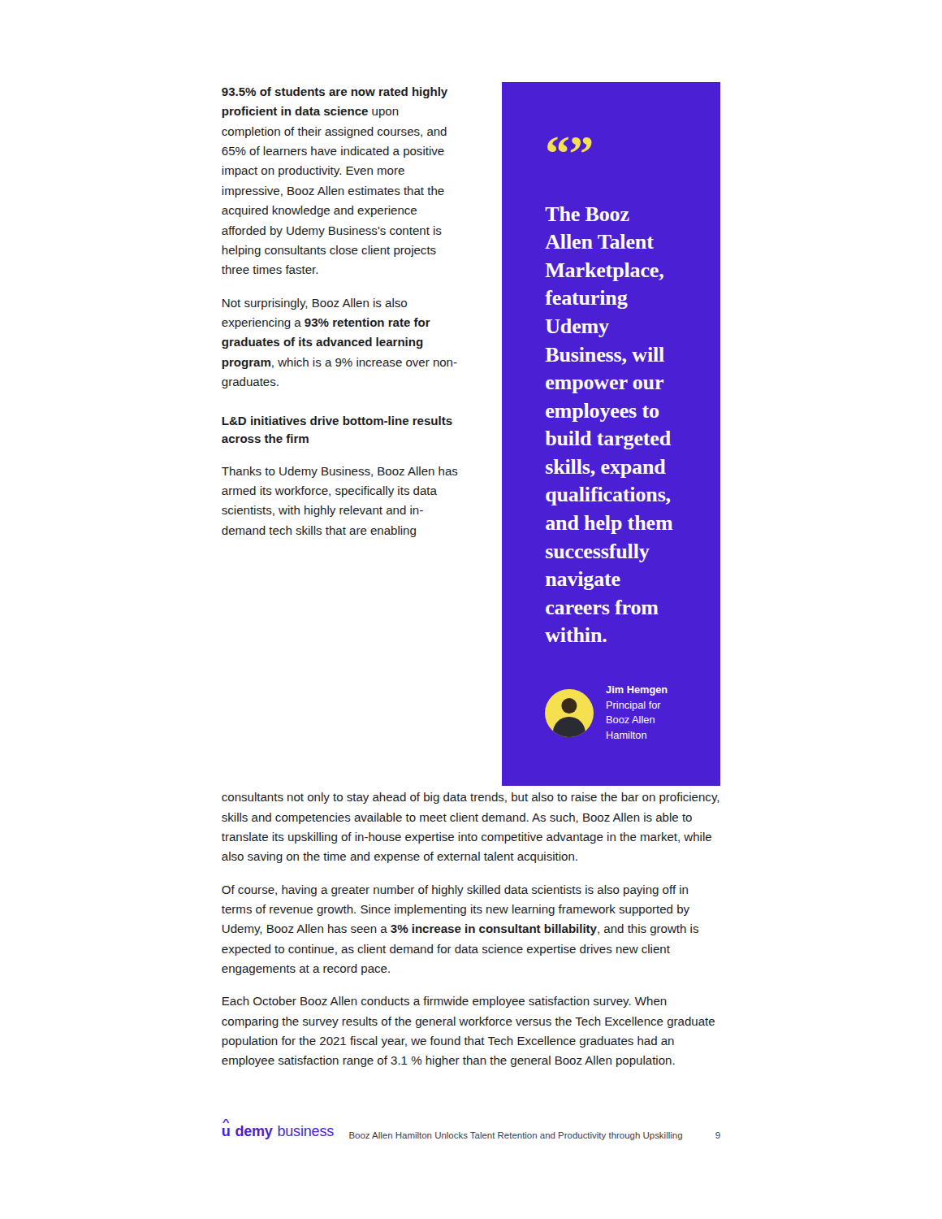93.5% of students are now rated highly proficient in data science upon completion of their assigned courses, and 65% of learners have indicated a positive impact on productivity. Even more impressive, Booz Allen estimates that the acquired knowledge and experience afforded by Udemy Business's content is helping consultants close client projects three times faster.
Not surprisingly, Booz Allen is also experiencing a 93% retention rate for graduates of its advanced learning program, which is a 9% increase over non-graduates.
L&D initiatives drive bottom-line results across the firm
Thanks to Udemy Business, Booz Allen has armed its workforce, specifically its data scientists, with highly relevant and in-demand tech skills that are enabling
“”
The Booz Allen Talent Marketplace, featuring Udemy Business, will empower our employees to build targeted skills, expand qualifications, and help them successfully navigate careers from within.
Jim Hemgen
Principal for Booz Allen Hamilton
consultants not only to stay ahead of big data trends, but also to raise the bar on proficiency, skills and competencies available to meet client demand. As such, Booz Allen is able to translate its upskilling of in-house expertise into competitive advantage in the market, while also saving on the time and expense of external talent acquisition.
Of course, having a greater number of highly skilled data scientists is also paying off in terms of revenue growth. Since implementing its new learning framework supported by Udemy, Booz Allen has seen a 3% increase in consultant billability, and this growth is expected to continue, as client demand for data science expertise drives new client engagements at a record pace.
Each October Booz Allen conducts a firmwide employee satisfaction survey. When comparing the survey results of the general workforce versus the Tech Excellence graduate population for the 2021 fiscal year, we found that Tech Excellence graduates had an employee satisfaction range of 3.1 % higher than the general Booz Allen population.
udemy business
Booz Allen Hamilton Unlocks Talent Retention and Productivity through Upskilling 9